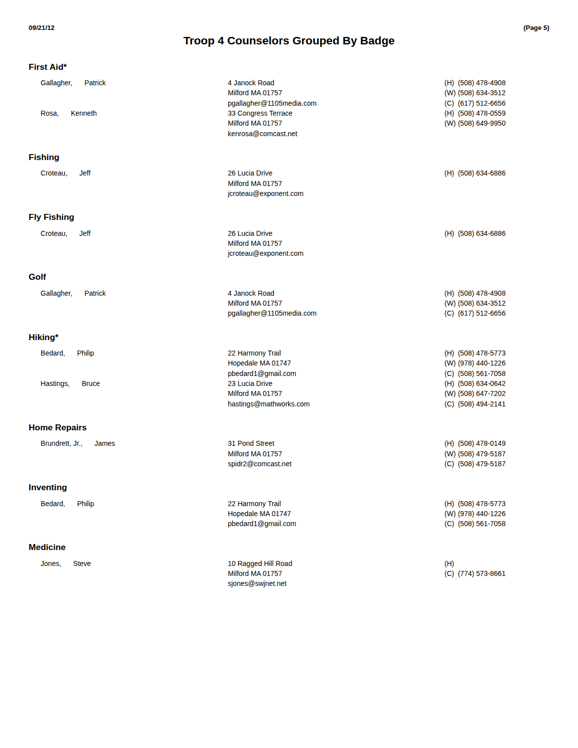09/21/12 (Page 5)
Troop 4 Counselors Grouped By Badge
First Aid*
| Gallagher, Patrick | 4 Janock Road | (H) (508) 478-4908 |
| | Milford MA 01757 | (W) (508) 634-3512 |
| | pgallagher@1105media.com | (C) (617) 512-6656 |
| Rosa, Kenneth | 33 Congress Terrace | (H) (508) 478-0559 |
| | Milford MA 01757 | (W) (508) 649-9950 |
| | kenrosa@comcast.net | |
Fishing
| Croteau, Jeff | 26 Lucia Drive | (H) (508) 634-6886 |
| | Milford MA 01757 | |
| | jcroteau@exponent.com | |
Fly Fishing
| Croteau, Jeff | 26 Lucia Drive | (H) (508) 634-6886 |
| | Milford MA 01757 | |
| | jcroteau@exponent.com | |
Golf
| Gallagher, Patrick | 4 Janock Road | (H) (508) 478-4908 |
| | Milford MA 01757 | (W) (508) 634-3512 |
| | pgallagher@1105media.com | (C) (617) 512-6656 |
Hiking*
| Bedard, Philip | 22 Harmony Trail | (H) (508) 478-5773 |
| | Hopedale MA 01747 | (W) (978) 440-1226 |
| | pbedard1@gmail.com | (C) (508) 561-7058 |
| Hastings, Bruce | 23 Lucia Drive | (H) (508) 634-0642 |
| | Milford MA 01757 | (W) (508) 647-7202 |
| | hastings@mathworks.com | (C) (508) 494-2141 |
Home Repairs
| Brundrett, Jr., James | 31 Pond Street | (H) (508) 478-0149 |
| | Milford MA 01757 | (W) (508) 479-5187 |
| | spidr2@comcast.net | (C) (508) 479-5187 |
Inventing
| Bedard, Philip | 22 Harmony Trail | (H) (508) 478-5773 |
| | Hopedale MA 01747 | (W) (978) 440-1226 |
| | pbedard1@gmail.com | (C) (508) 561-7058 |
Medicine
| Jones, Steve | 10 Ragged Hill Road | (H) |
| | Milford MA 01757 | (C) (774) 573-8661 |
| | sjones@swjnet.net | |